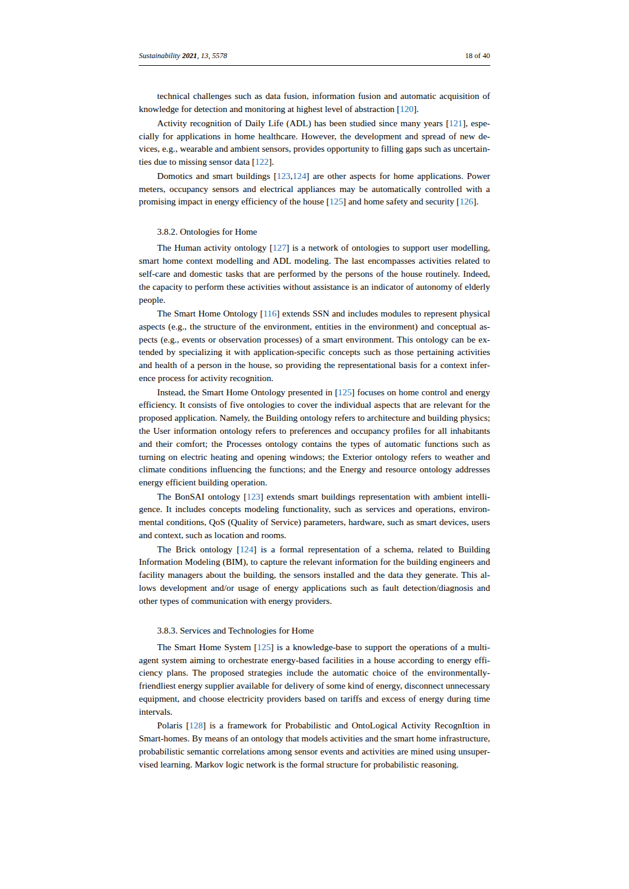Sustainability 2021, 13, 5578 18 of 40
technical challenges such as data fusion, information fusion and automatic acquisition of knowledge for detection and monitoring at highest level of abstraction [120].
Activity recognition of Daily Life (ADL) has been studied since many years [121], especially for applications in home healthcare. However, the development and spread of new devices, e.g., wearable and ambient sensors, provides opportunity to filling gaps such as uncertainties due to missing sensor data [122].
Domotics and smart buildings [123,124] are other aspects for home applications. Power meters, occupancy sensors and electrical appliances may be automatically controlled with a promising impact in energy efficiency of the house [125] and home safety and security [126].
3.8.2. Ontologies for Home
The Human activity ontology [127] is a network of ontologies to support user modelling, smart home context modelling and ADL modeling. The last encompasses activities related to self-care and domestic tasks that are performed by the persons of the house routinely. Indeed, the capacity to perform these activities without assistance is an indicator of autonomy of elderly people.
The Smart Home Ontology [116] extends SSN and includes modules to represent physical aspects (e.g., the structure of the environment, entities in the environment) and conceptual aspects (e.g., events or observation processes) of a smart environment. This ontology can be extended by specializing it with application-specific concepts such as those pertaining activities and health of a person in the house, so providing the representational basis for a context inference process for activity recognition.
Instead, the Smart Home Ontology presented in [125] focuses on home control and energy efficiency. It consists of five ontologies to cover the individual aspects that are relevant for the proposed application. Namely, the Building ontology refers to architecture and building physics; the User information ontology refers to preferences and occupancy profiles for all inhabitants and their comfort; the Processes ontology contains the types of automatic functions such as turning on electric heating and opening windows; the Exterior ontology refers to weather and climate conditions influencing the functions; and the Energy and resource ontology addresses energy efficient building operation.
The BonSAI ontology [123] extends smart buildings representation with ambient intelligence. It includes concepts modeling functionality, such as services and operations, environmental conditions, QoS (Quality of Service) parameters, hardware, such as smart devices, users and context, such as location and rooms.
The Brick ontology [124] is a formal representation of a schema, related to Building Information Modeling (BIM), to capture the relevant information for the building engineers and facility managers about the building, the sensors installed and the data they generate. This allows development and/or usage of energy applications such as fault detection/diagnosis and other types of communication with energy providers.
3.8.3. Services and Technologies for Home
The Smart Home System [125] is a knowledge-base to support the operations of a multi-agent system aiming to orchestrate energy-based facilities in a house according to energy efficiency plans. The proposed strategies include the automatic choice of the environmentally-friendliest energy supplier available for delivery of some kind of energy, disconnect unnecessary equipment, and choose electricity providers based on tariffs and excess of energy during time intervals.
Polaris [128] is a framework for Probabilistic and OntoLogical Activity RecognItion in Smart-homes. By means of an ontology that models activities and the smart home infrastructure, probabilistic semantic correlations among sensor events and activities are mined using unsupervised learning. Markov logic network is the formal structure for probabilistic reasoning.